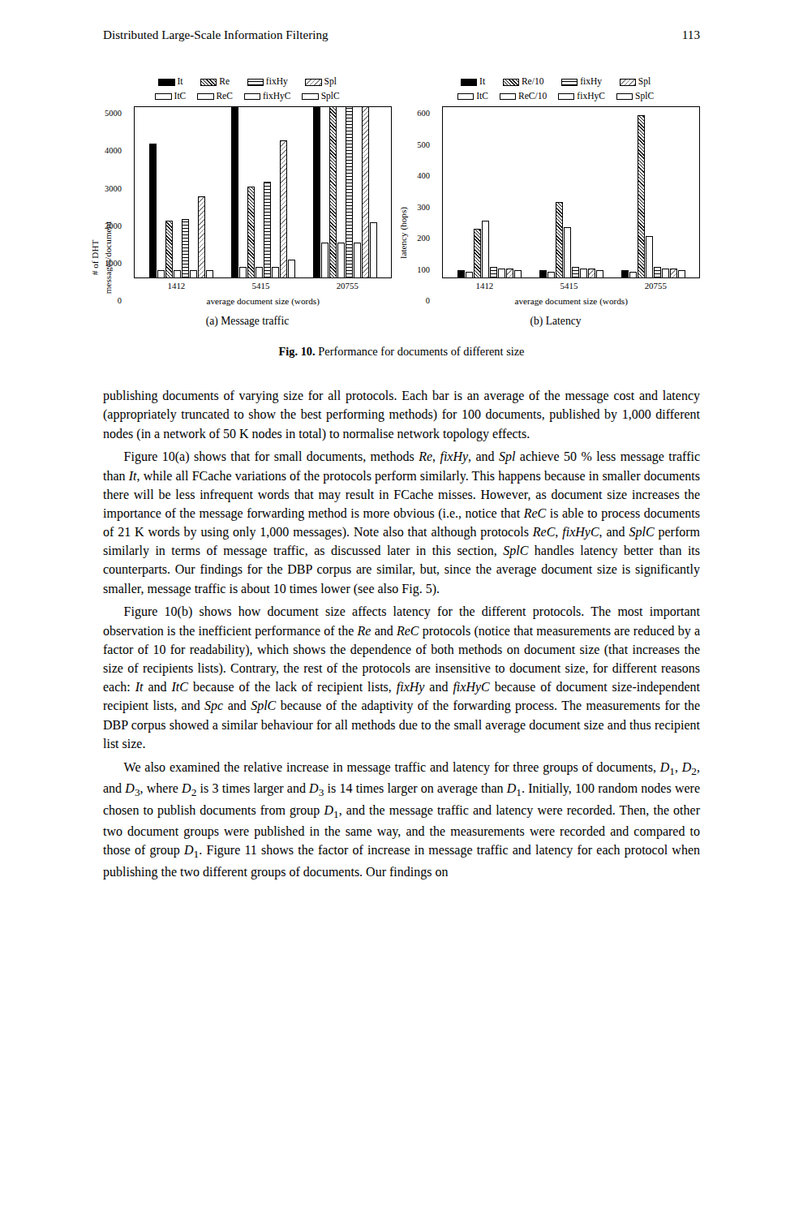Distributed Large-Scale Information Filtering 113
It Re fixHy Spl ItC ReC fixHyC SplC
500040003000200010000
1412541520755
average document size (words)
# of DHT messages/document
(a) Message traffic
It Re/10 fixHy Spl ItC ReC/10 fixHyC SplC
6005004003002001000
1412541520755
average document size (words)
latency (hops)
(b) Latency
Fig. 10. Performance for documents of different size
publishing documents of varying size for all protocols. Each bar is an average of the message cost and latency (appropriately truncated to show the best performing methods) for 100 documents, published by 1,000 different nodes (in a network of 50 K nodes in total) to normalise network topology effects.
Figure 10(a) shows that for small documents, methods Re, fixHy, and Spl achieve 50 % less message traffic than It, while all FCache variations of the protocols perform similarly. This happens because in smaller documents there will be less infrequent words that may result in FCache misses. However, as document size increases the importance of the message forwarding method is more obvious (i.e., notice that ReC is able to process documents of 21 K words by using only 1,000 messages). Note also that although protocols ReC, fixHyC, and SplC perform similarly in terms of message traffic, as discussed later in this section, SplC handles latency better than its counterparts. Our findings for the DBP corpus are similar, but, since the average document size is significantly smaller, message traffic is about 10 times lower (see also Fig. 5).
Figure 10(b) shows how document size affects latency for the different protocols. The most important observation is the inefficient performance of the Re and ReC protocols (notice that measurements are reduced by a factor of 10 for readability), which shows the dependence of both methods on document size (that increases the size of recipients lists). Contrary, the rest of the protocols are insensitive to document size, for different reasons each: It and ItC because of the lack of recipient lists, fixHy and fixHyC because of document size-independent recipient lists, and Spc and SplC because of the adaptivity of the forwarding process. The measurements for the DBP corpus showed a similar behaviour for all methods due to the small average document size and thus recipient list size.
We also examined the relative increase in message traffic and latency for three groups of documents, D1, D2, and D3, where D2 is 3 times larger and D3 is 14 times larger on average than D1. Initially, 100 random nodes were chosen to publish documents from group D1, and the message traffic and latency were recorded. Then, the other two document groups were published in the same way, and the measurements were recorded and compared to those of group D1. Figure 11 shows the factor of increase in message traffic and latency for each protocol when publishing the two different groups of documents. Our findings on